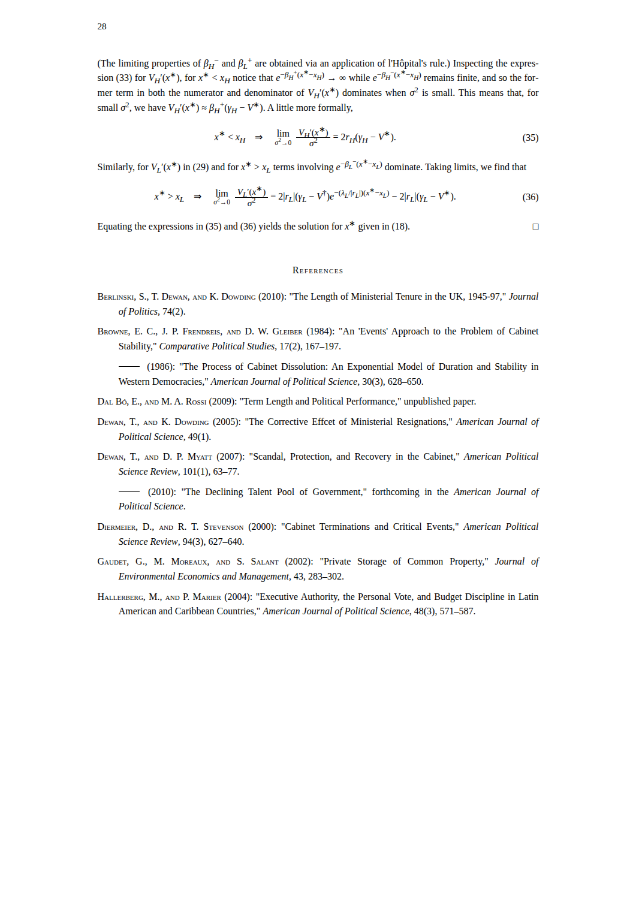28
(The limiting properties of βH− and βL+ are obtained via an application of l'Hôpital's rule.) Inspecting the expression (33) for VH′(x∗), for x∗ < xH notice that e−βH+(x∗−xH) → ∞ while e−βH−(x∗−xH) remains finite, and so the former term in both the numerator and denominator of VH′(x∗) dominates when σ2 is small. This means that, for small σ2, we have VH′(x∗) ≈ βH+(γH − V∗). A little more formally,
x∗ < xH ⇒ lim σ2→0 VH′(x∗) σ2 = 2rH(γH − V∗).
(35)
Similarly, for VL′(x∗) in (29) and for x∗ > xL terms involving e−βL−(x∗−xL) dominate. Taking limits, we find that
x∗ > xL ⇒ lim σ2→0 VL′(x∗) σ2 = 2|rL|(γL − V†)e−(λL/|rL|)(x∗−xL) − 2|rL|(γL − V∗).
(36)
Equating the expressions in (35) and (36) yields the solution for x∗ given in (18). □
References
Berlinski, S., T. Dewan, and K. Dowding (2010): "The Length of Ministerial Tenure in the UK, 1945-97," Journal of Politics, 74(2).
Browne, E. C., J. P. Frendreis, and D. W. Gleiber (1984): "An 'Events' Approach to the Problem of Cabinet Stability," Comparative Political Studies, 17(2), 167–197.
(1986): "The Process of Cabinet Dissolution: An Exponential Model of Duration and Stability in Western Democracies," American Journal of Political Science, 30(3), 628–650.
Dal Bó, E., and M. A. Rossi (2009): "Term Length and Political Performance," unpublished paper.
Dewan, T., and K. Dowding (2005): "The Corrective Effcet of Ministerial Resignations," American Journal of Political Science, 49(1).
Dewan, T., and D. P. Myatt (2007): "Scandal, Protection, and Recovery in the Cabinet," American Political Science Review, 101(1), 63–77.
(2010): "The Declining Talent Pool of Government," forthcoming in the American Journal of Political Science.
Diermeier, D., and R. T. Stevenson (2000): "Cabinet Terminations and Critical Events," American Political Science Review, 94(3), 627–640.
Gaudet, G., M. Moreaux, and S. Salant (2002): "Private Storage of Common Property," Journal of Environmental Economics and Management, 43, 283–302.
Hallerberg, M., and P. Marier (2004): "Executive Authority, the Personal Vote, and Budget Discipline in Latin American and Caribbean Countries," American Journal of Political Science, 48(3), 571–587.